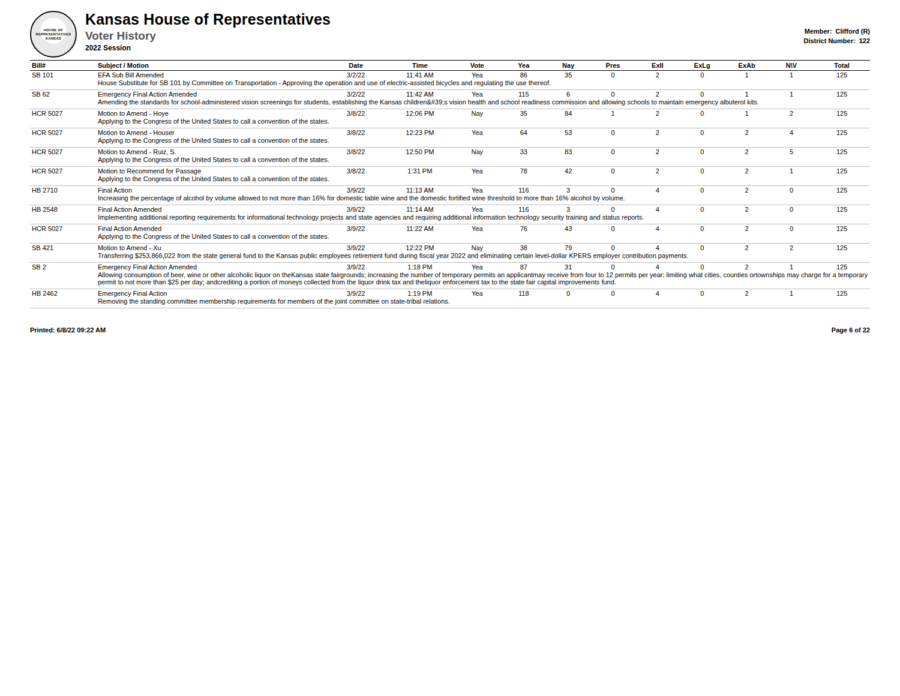HOUSE OF
REPRESENTATIVES
KANSAS
Kansas House of Representatives
Voter History
2022 Session
Member: Clifford (R)
District Number: 122
| Bill# | Subject / Motion | Date | Time | Vote | Yea | Nay | Pres | ExII | ExLg | ExAb | N\V | Total |
| --- | --- | --- | --- | --- | --- | --- | --- | --- | --- | --- | --- | --- |
| SB 101 | EFA Sub Bill Amended | 3/2/22 | 11:41 AM | Yea | 86 | 35 | 0 | 2 | 0 | 1 | 1 | 125 |
| | House Substitute for SB 101 by Committee on Transportation - Approving the operation and use of electric-assisted bicycles and regulating the use thereof. |
| SB 62 | Emergency Final Action Amended | 3/2/22 | 11:42 AM | Yea | 115 | 6 | 0 | 2 | 0 | 1 | 1 | 125 |
| | Amending the standards for school-administered vision screenings for students, establishing the Kansas children&#39;s vision health and school readiness commission and allowing schools to maintain emergency albuterol kits. |
| HCR 5027 | Motion to Amend - Hoye | 3/8/22 | 12:06 PM | Nay | 35 | 84 | 1 | 2 | 0 | 1 | 2 | 125 |
| | Applying to the Congress of the United States to call a convention of the states. |
| HCR 5027 | Motion to Amend - Houser | 3/8/22 | 12:23 PM | Yea | 64 | 53 | 0 | 2 | 0 | 2 | 4 | 125 |
| | Applying to the Congress of the United States to call a convention of the states. |
| HCR 5027 | Motion to Amend - Ruiz, S. | 3/8/22 | 12:50 PM | Nay | 33 | 83 | 0 | 2 | 0 | 2 | 5 | 125 |
| | Applying to the Congress of the United States to call a convention of the states. |
| HCR 5027 | Motion to Recommend for Passage | 3/8/22 | 1:31 PM | Yea | 78 | 42 | 0 | 2 | 0 | 2 | 1 | 125 |
| | Applying to the Congress of the United States to call a convention of the states. |
| HB 2710 | Final Action | 3/9/22 | 11:13 AM | Yea | 116 | 3 | 0 | 4 | 0 | 2 | 0 | 125 |
| | Increasing the percentage of alcohol by volume allowed to not more than 16% for domestic table wine and the domestic fortified wine threshold to more than 16% alcohol by volume. |
| HB 2548 | Final Action Amended | 3/9/22 | 11:14 AM | Yea | 116 | 3 | 0 | 4 | 0 | 2 | 0 | 125 |
| | Implementing additional reporting requirements for informational technology projects and state agencies and requiring additional information technology security training and status reports. |
| HCR 5027 | Final Action Amended | 3/9/22 | 11:22 AM | Yea | 76 | 43 | 0 | 4 | 0 | 2 | 0 | 125 |
| | Applying to the Congress of the United States to call a convention of the states. |
| SB 421 | Motion to Amend - Xu | 3/9/22 | 12:22 PM | Nay | 38 | 79 | 0 | 4 | 0 | 2 | 2 | 125 |
| | Transferring $253,866,022 from the state general fund to the Kansas public employees retirement fund during fiscal year 2022 and eliminating certain level-dollar KPERS employer contribution payments. |
| SB 2 | Emergency Final Action Amended | 3/9/22 | 1:18 PM | Yea | 87 | 31 | 0 | 4 | 0 | 2 | 1 | 125 |
| | Allowing consumption of beer, wine or other alcoholic liquor on theKansas state fairgrounds; increasing the number of temporary permits an applicantmay receive from four to 12 permits per year; limiting what cities, counties ortownships may charge for a temporary permit to not more than $25 per day; andcrediting a portion of moneys collected from the liquor drink tax and theliquor enforcement tax to the state fair capital improvements fund. |
| HB 2462 | Emergency Final Action | 3/9/22 | 1:19 PM | Yea | 118 | 0 | 0 | 4 | 0 | 2 | 1 | 125 |
| | Removing the standing committee membership requirements for members of the joint committee on state-tribal relations. |
Printed: 6/8/22 09:22 AM
Page 6 of 22